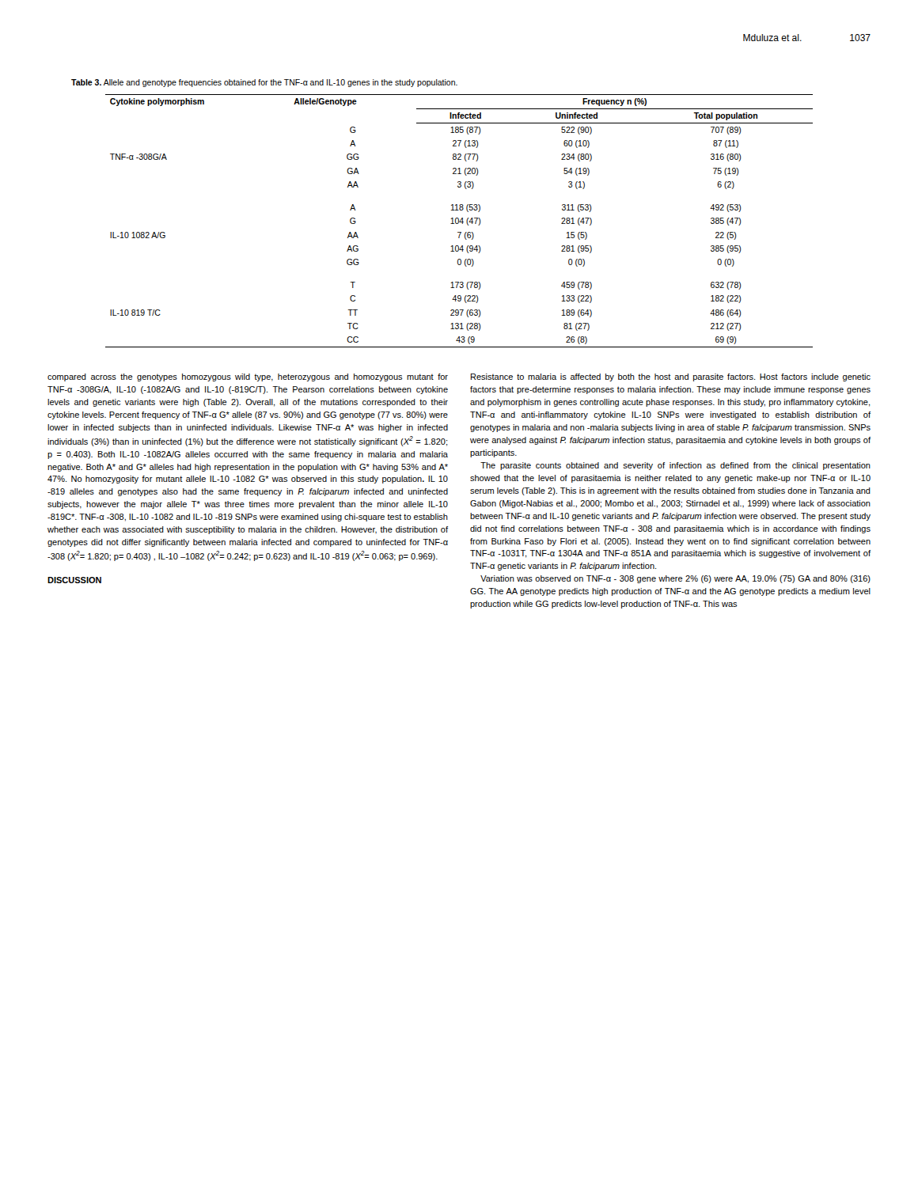Mduluza et al. 1037
Table 3. Allele and genotype frequencies obtained for the TNF-α and IL-10 genes in the study population.
| Cytokine polymorphism | Allele/Genotype | Frequency n (%) |
| --- | --- | --- |
| Infected | Uninfected | Total population |
| | G | 185 (87) | 522 (90) | 707 (89) |
| | A | 27 (13) | 60 (10) | 87 (11) |
| TNF-α -308G/A | GG | 82 (77) | 234 (80) | 316 (80) |
| | GA | 21 (20) | 54 (19) | 75 (19) |
| | AA | 3 (3) | 3 (1) | 6 (2) |
| | A | 118 (53) | 311 (53) | 492 (53) |
| | G | 104 (47) | 281 (47) | 385 (47) |
| IL-10 1082 A/G | AA | 7 (6) | 15 (5) | 22 (5) |
| | AG | 104 (94) | 281 (95) | 385 (95) |
| | GG | 0 (0) | 0 (0) | 0 (0) |
| | T | 173 (78) | 459 (78) | 632 (78) |
| | C | 49 (22) | 133 (22) | 182 (22) |
| IL-10 819 T/C | TT | 297 (63) | 189 (64) | 486 (64) |
| | TC | 131 (28) | 81 (27) | 212 (27) |
| | CC | 43 (9 | 26 (8) | 69 (9) |
compared across the genotypes homozygous wild type, heterozygous and homozygous mutant for TNF-α -308G/A, IL-10 (-1082A/G and IL-10 (-819C/T). The Pearson correlations between cytokine levels and genetic variants were high (Table 2). Overall, all of the mutations corresponded to their cytokine levels. Percent frequency of TNF-α G* allele (87 vs. 90%) and GG genotype (77 vs. 80%) were lower in infected subjects than in uninfected individuals. Likewise TNF-α A* was higher in infected individuals (3%) than in uninfected (1%) but the difference were not statistically significant (X2 = 1.820; p = 0.403). Both IL-10 -1082A/G alleles occurred with the same frequency in malaria and malaria negative. Both A* and G* alleles had high representation in the population with G* having 53% and A* 47%. No homozygosity for mutant allele IL-10 -1082 G* was observed in this study population. IL 10 -819 alleles and genotypes also had the same frequency in P. falciparum infected and uninfected subjects, however the major allele T* was three times more prevalent than the minor allele IL-10 -819C*. TNF-α -308, IL-10 -1082 and IL-10 -819 SNPs were examined using chi-square test to establish whether each was associated with susceptibility to malaria in the children. However, the distribution of genotypes did not differ significantly between malaria infected and compared to uninfected for TNF-α -308 (X2= 1.820; p= 0.403) , IL-10 –1082 (X2= 0.242; p= 0.623) and IL-10 -819 (X2= 0.063; p= 0.969).
DISCUSSION
Resistance to malaria is affected by both the host and parasite factors. Host factors include genetic factors that pre-determine responses to malaria infection. These may include immune response genes and polymorphism in genes controlling acute phase responses. In this study, pro inflammatory cytokine, TNF-α and anti-inflammatory cytokine IL-10 SNPs were investigated to establish distribution of genotypes in malaria and non -malaria subjects living in area of stable P. falciparum transmission. SNPs were analysed against P. falciparum infection status, parasitaemia and cytokine levels in both groups of participants.
The parasite counts obtained and severity of infection as defined from the clinical presentation showed that the level of parasitaemia is neither related to any genetic make-up nor TNF-α or IL-10 serum levels (Table 2). This is in agreement with the results obtained from studies done in Tanzania and Gabon (Migot-Nabias et al., 2000; Mombo et al., 2003; Stirnadel et al., 1999) where lack of association between TNF-α and IL-10 genetic variants and P. falciparum infection were observed. The present study did not find correlations between TNF-α - 308 and parasitaemia which is in accordance with findings from Burkina Faso by Flori et al. (2005). Instead they went on to find significant correlation between TNF-α -1031T, TNF-α 1304A and TNF-α 851A and parasitaemia which is suggestive of involvement of TNF-α genetic variants in P. falciparum infection.
Variation was observed on TNF-α - 308 gene where 2% (6) were AA, 19.0% (75) GA and 80% (316) GG. The AA genotype predicts high production of TNF-α and the AG genotype predicts a medium level production while GG predicts low-level production of TNF-α. This was